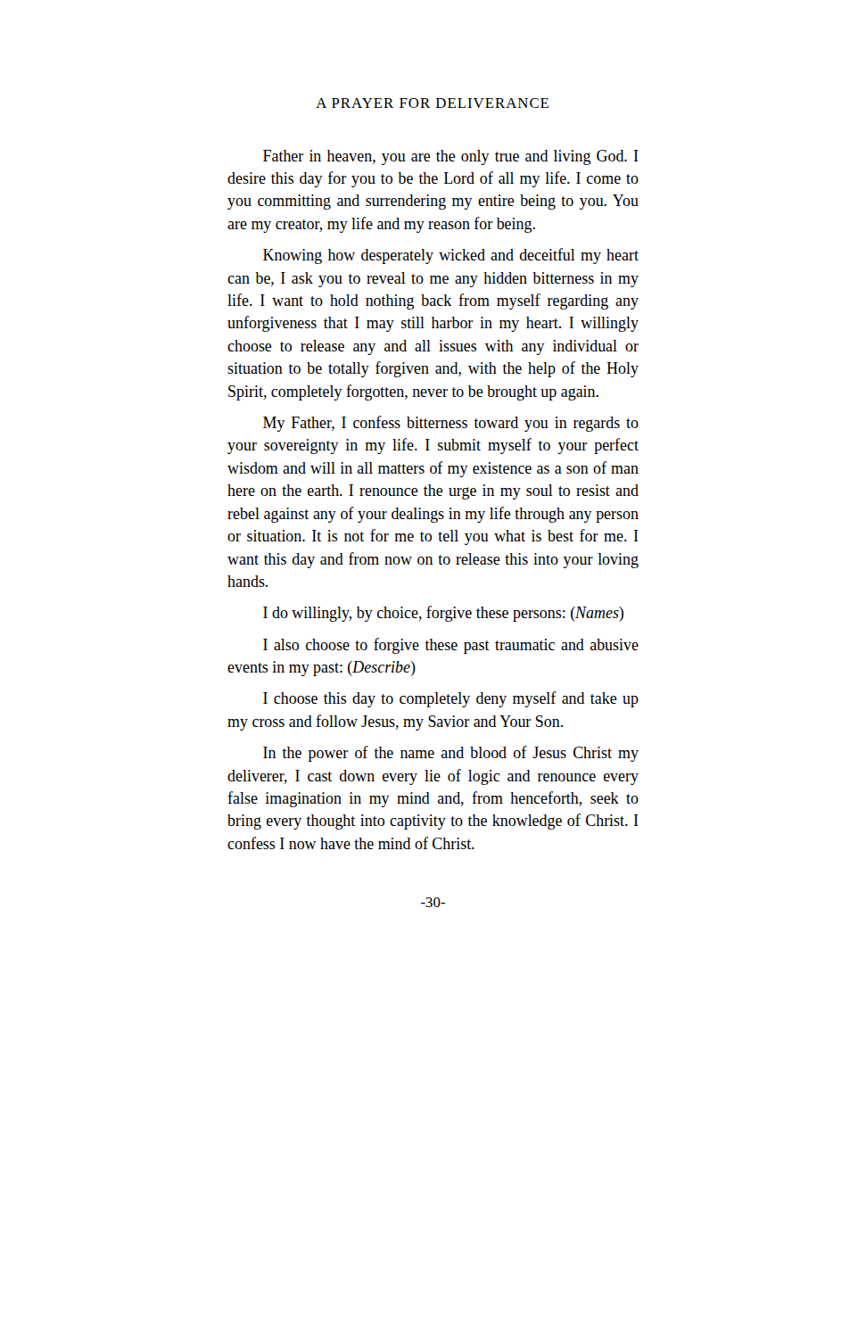A PRAYER FOR DELIVERANCE
Father in heaven, you are the only true and living God. I desire this day for you to be the Lord of all my life. I come to you committing and surrendering my entire being to you. You are my creator, my life and my reason for being.
Knowing how desperately wicked and deceitful my heart can be, I ask you to reveal to me any hidden bitterness in my life. I want to hold nothing back from myself regarding any unforgiveness that I may still harbor in my heart. I willingly choose to release any and all issues with any individual or situation to be totally forgiven and, with the help of the Holy Spirit, completely forgotten, never to be brought up again.
My Father, I confess bitterness toward you in regards to your sovereignty in my life. I submit myself to your perfect wisdom and will in all matters of my existence as a son of man here on the earth. I renounce the urge in my soul to resist and rebel against any of your dealings in my life through any person or situation. It is not for me to tell you what is best for me. I want this day and from now on to release this into your loving hands.
I do willingly, by choice, forgive these persons: (Names)
I also choose to forgive these past traumatic and abusive events in my past: (Describe)
I choose this day to completely deny myself and take up my cross and follow Jesus, my Savior and Your Son.
In the power of the name and blood of Jesus Christ my deliverer, I cast down every lie of logic and renounce every false imagination in my mind and, from henceforth, seek to bring every thought into captivity to the knowledge of Christ. I confess I now have the mind of Christ.
-30-